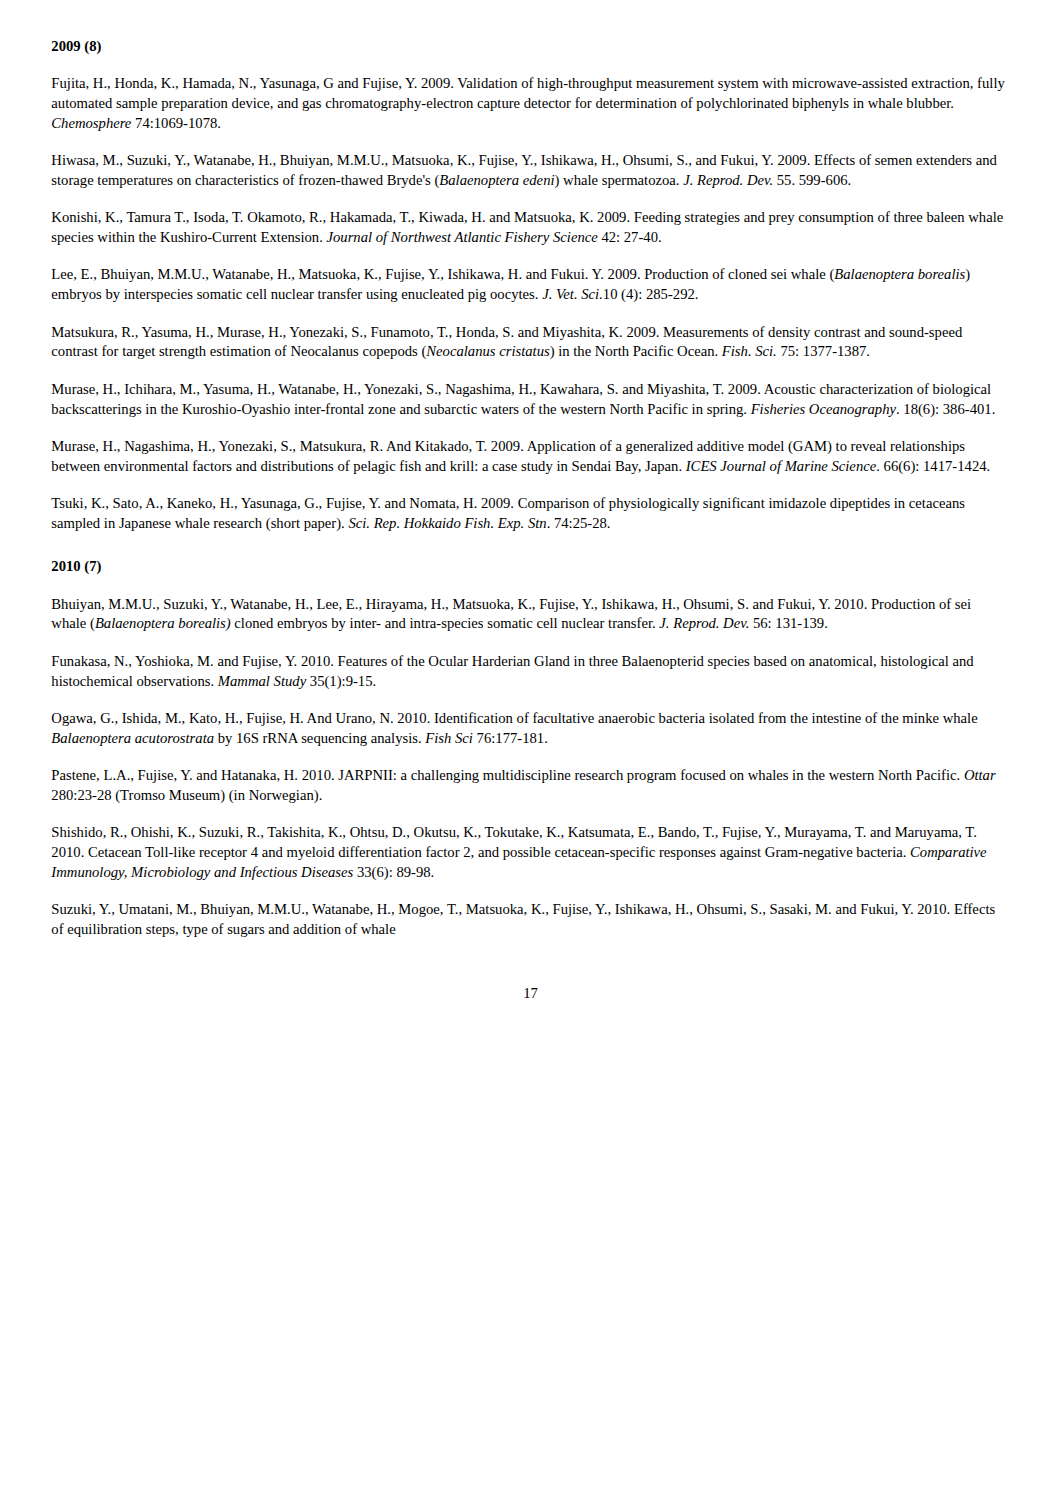2009 (8)
Fujita, H., Honda, K., Hamada, N., Yasunaga, G and Fujise, Y. 2009. Validation of high-throughput measurement system with microwave-assisted extraction, fully automated sample preparation device, and gas chromatography-electron capture detector for determination of polychlorinated biphenyls in whale blubber. Chemosphere 74:1069-1078.
Hiwasa, M., Suzuki, Y., Watanabe, H., Bhuiyan, M.M.U., Matsuoka, K., Fujise, Y., Ishikawa, H., Ohsumi, S., and Fukui, Y. 2009. Effects of semen extenders and storage temperatures on characteristics of frozen-thawed Bryde's (Balaenoptera edeni) whale spermatozoa. J. Reprod. Dev. 55. 599-606.
Konishi, K., Tamura T., Isoda, T. Okamoto, R., Hakamada, T., Kiwada, H. and Matsuoka, K. 2009. Feeding strategies and prey consumption of three baleen whale species within the Kushiro-Current Extension. Journal of Northwest Atlantic Fishery Science 42: 27-40.
Lee, E., Bhuiyan, M.M.U., Watanabe, H., Matsuoka, K., Fujise, Y., Ishikawa, H. and Fukui. Y. 2009. Production of cloned sei whale (Balaenoptera borealis) embryos by interspecies somatic cell nuclear transfer using enucleated pig oocytes. J. Vet. Sci. 10 (4): 285-292.
Matsukura, R., Yasuma, H., Murase, H., Yonezaki, S., Funamoto, T., Honda, S. and Miyashita, K. 2009. Measurements of density contrast and sound-speed contrast for target strength estimation of Neocalanus copepods (Neocalanus cristatus) in the North Pacific Ocean. Fish. Sci. 75: 1377-1387.
Murase, H., Ichihara, M., Yasuma, H., Watanabe, H., Yonezaki, S., Nagashima, H., Kawahara, S. and Miyashita, T. 2009. Acoustic characterization of biological backscatterings in the Kuroshio-Oyashio inter-frontal zone and subarctic waters of the western North Pacific in spring. Fisheries Oceanography. 18(6): 386-401.
Murase, H., Nagashima, H., Yonezaki, S., Matsukura, R. And Kitakado, T. 2009. Application of a generalized additive model (GAM) to reveal relationships between environmental factors and distributions of pelagic fish and krill: a case study in Sendai Bay, Japan. ICES Journal of Marine Science. 66(6): 1417-1424.
Tsuki, K., Sato, A., Kaneko, H., Yasunaga, G., Fujise, Y. and Nomata, H. 2009. Comparison of physiologically significant imidazole dipeptides in cetaceans sampled in Japanese whale research (short paper). Sci. Rep. Hokkaido Fish. Exp. Stn. 74:25-28.
2010 (7)
Bhuiyan, M.M.U., Suzuki, Y., Watanabe, H., Lee, E., Hirayama, H., Matsuoka, K., Fujise, Y., Ishikawa, H., Ohsumi, S. and Fukui, Y. 2010. Production of sei whale (Balaenoptera borealis) cloned embryos by inter- and intra-species somatic cell nuclear transfer. J. Reprod. Dev. 56: 131-139.
Funakasa, N., Yoshioka, M. and Fujise, Y. 2010. Features of the Ocular Harderian Gland in three Balaenopterid species based on anatomical, histological and histochemical observations. Mammal Study 35(1):9-15.
Ogawa, G., Ishida, M., Kato, H., Fujise, H. And Urano, N. 2010. Identification of facultative anaerobic bacteria isolated from the intestine of the minke whale Balaenoptera acutorostrata by 16S rRNA sequencing analysis. Fish Sci 76:177-181.
Pastene, L.A., Fujise, Y. and Hatanaka, H. 2010. JARPNII: a challenging multidiscipline research program focused on whales in the western North Pacific. Ottar 280:23-28 (Tromso Museum) (in Norwegian).
Shishido, R., Ohishi, K., Suzuki, R., Takishita, K., Ohtsu, D., Okutsu, K., Tokutake, K., Katsumata, E., Bando, T., Fujise, Y., Murayama, T. and Maruyama, T. 2010. Cetacean Toll-like receptor 4 and myeloid differentiation factor 2, and possible cetacean-specific responses against Gram-negative bacteria. Comparative Immunology, Microbiology and Infectious Diseases 33(6): 89-98.
Suzuki, Y., Umatani, M., Bhuiyan, M.M.U., Watanabe, H., Mogoe, T., Matsuoka, K., Fujise, Y., Ishikawa, H., Ohsumi, S., Sasaki, M. and Fukui, Y. 2010. Effects of equilibration steps, type of sugars and addition of whale
17